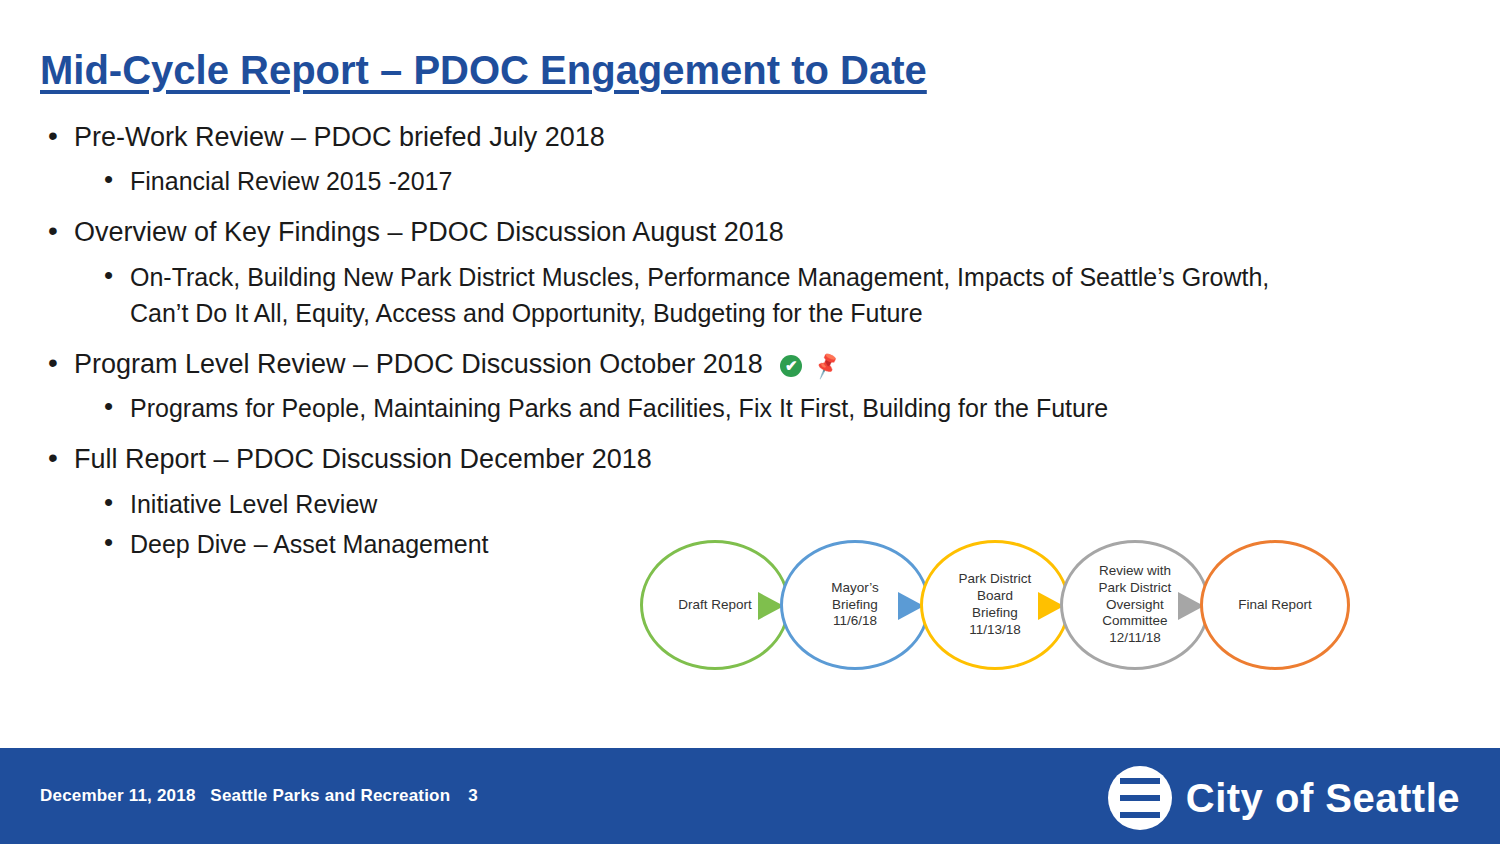Mid-Cycle Report – PDOC Engagement to Date
Pre-Work Review – PDOC briefed July 2018
Financial Review 2015 -2017
Overview of Key Findings – PDOC Discussion August 2018
On-Track, Building New Park District Muscles, Performance Management, Impacts of Seattle’s Growth, Can’t Do It All, Equity, Access and Opportunity, Budgeting for the Future
Program Level Review – PDOC Discussion October 2018 ✔📌
Programs for People, Maintaining Parks and Facilities, Fix It First, Building for the Future
Full Report – PDOC Discussion December 2018
Initiative Level Review
Deep Dive – Asset Management
Draft Report
Mayor’s
Briefing
11/6/18
Park District
Board
Briefing
11/13/18
Review with
Park District
Oversight
Committee
12/11/18
Final Report
December 11, 2018 Seattle Parks and Recreation3
City of Seattle